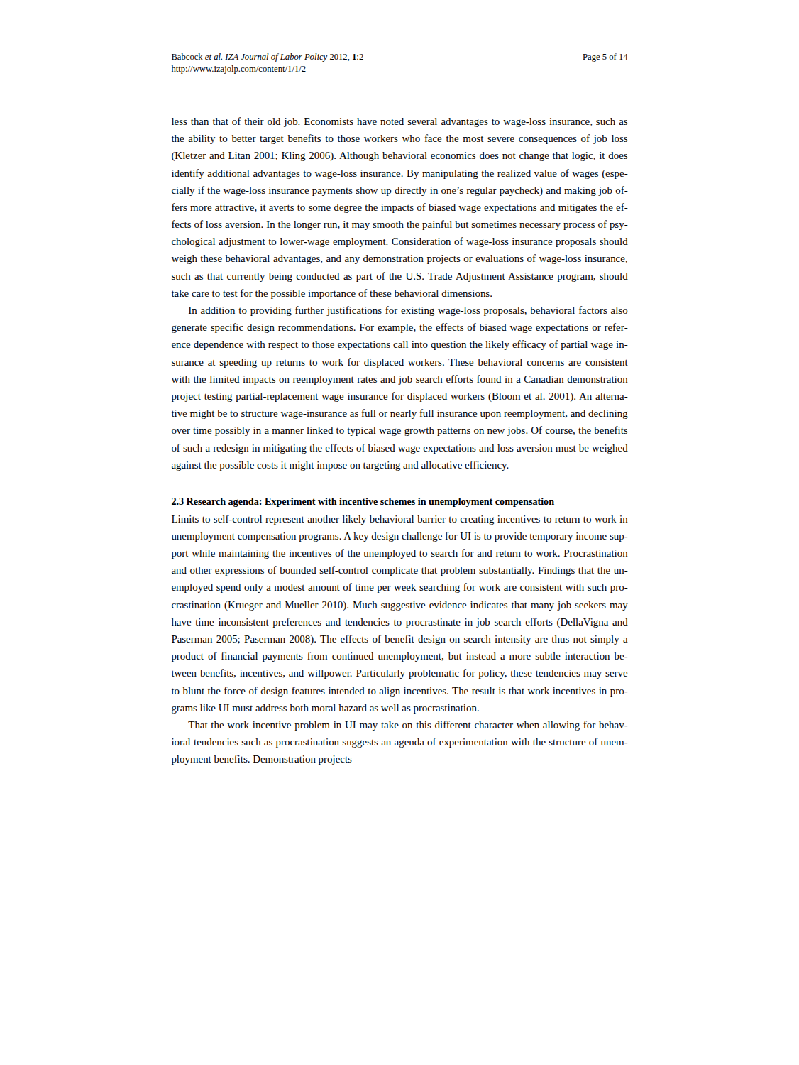Babcock et al. IZA Journal of Labor Policy 2012, 1:2
http://www.izajolp.com/content/1/1/2
Page 5 of 14
less than that of their old job. Economists have noted several advantages to wage-loss insurance, such as the ability to better target benefits to those workers who face the most severe consequences of job loss (Kletzer and Litan 2001; Kling 2006). Although behavioral economics does not change that logic, it does identify additional advantages to wage-loss insurance. By manipulating the realized value of wages (especially if the wage-loss insurance payments show up directly in one’s regular paycheck) and making job offers more attractive, it averts to some degree the impacts of biased wage expectations and mitigates the effects of loss aversion. In the longer run, it may smooth the painful but sometimes necessary process of psychological adjustment to lower-wage employment. Consideration of wage-loss insurance proposals should weigh these behavioral advantages, and any demonstration projects or evaluations of wage-loss insurance, such as that currently being conducted as part of the U.S. Trade Adjustment Assistance program, should take care to test for the possible importance of these behavioral dimensions.
In addition to providing further justifications for existing wage-loss proposals, behavioral factors also generate specific design recommendations. For example, the effects of biased wage expectations or reference dependence with respect to those expectations call into question the likely efficacy of partial wage insurance at speeding up returns to work for displaced workers. These behavioral concerns are consistent with the limited impacts on reemployment rates and job search efforts found in a Canadian demonstration project testing partial-replacement wage insurance for displaced workers (Bloom et al. 2001). An alternative might be to structure wage-insurance as full or nearly full insurance upon reemployment, and declining over time possibly in a manner linked to typical wage growth patterns on new jobs. Of course, the benefits of such a redesign in mitigating the effects of biased wage expectations and loss aversion must be weighed against the possible costs it might impose on targeting and allocative efficiency.
2.3 Research agenda: Experiment with incentive schemes in unemployment compensation
Limits to self-control represent another likely behavioral barrier to creating incentives to return to work in unemployment compensation programs. A key design challenge for UI is to provide temporary income support while maintaining the incentives of the unemployed to search for and return to work. Procrastination and other expressions of bounded self-control complicate that problem substantially. Findings that the unemployed spend only a modest amount of time per week searching for work are consistent with such procrastination (Krueger and Mueller 2010). Much suggestive evidence indicates that many job seekers may have time inconsistent preferences and tendencies to procrastinate in job search efforts (DellaVigna and Paserman 2005; Paserman 2008). The effects of benefit design on search intensity are thus not simply a product of financial payments from continued unemployment, but instead a more subtle interaction between benefits, incentives, and willpower. Particularly problematic for policy, these tendencies may serve to blunt the force of design features intended to align incentives. The result is that work incentives in programs like UI must address both moral hazard as well as procrastination.
That the work incentive problem in UI may take on this different character when allowing for behavioral tendencies such as procrastination suggests an agenda of experimentation with the structure of unemployment benefits. Demonstration projects